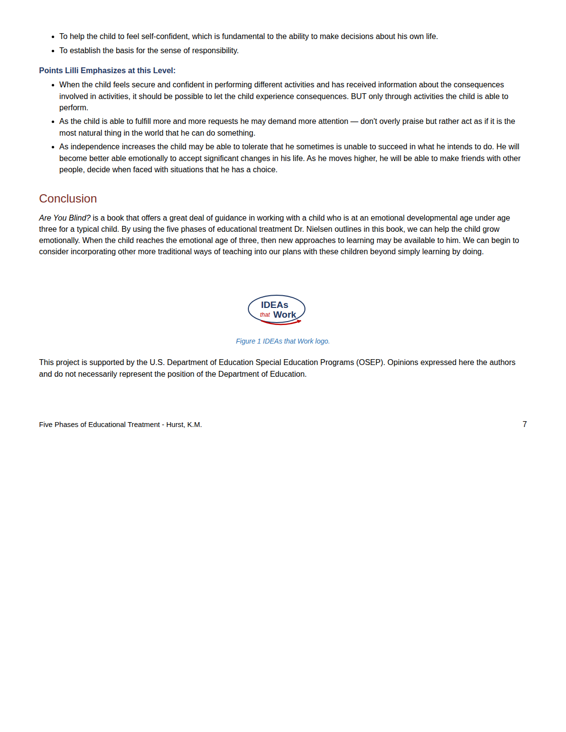To help the child to feel self-confident, which is fundamental to the ability to make decisions about his own life.
To establish the basis for the sense of responsibility.
Points Lilli Emphasizes at this Level:
When the child feels secure and confident in performing different activities and has received information about the consequences involved in activities, it should be possible to let the child experience consequences. BUT only through activities the child is able to perform.
As the child is able to fulfill more and more requests he may demand more attention — don't overly praise but rather act as if it is the most natural thing in the world that he can do something.
As independence increases the child may be able to tolerate that he sometimes is unable to succeed in what he intends to do. He will become better able emotionally to accept significant changes in his life. As he moves higher, he will be able to make friends with other people, decide when faced with situations that he has a choice.
Conclusion
Are You Blind? is a book that offers a great deal of guidance in working with a child who is at an emotional developmental age under age three for a typical child. By using the five phases of educational treatment Dr. Nielsen outlines in this book, we can help the child grow emotionally. When the child reaches the emotional age of three, then new approaches to learning may be available to him. We can begin to consider incorporating other more traditional ways of teaching into our plans with these children beyond simply learning by doing.
IDEAs that Work
Figure 1 IDEAs that Work logo.
This project is supported by the U.S. Department of Education Special Education Programs (OSEP). Opinions expressed here the authors and do not necessarily represent the position of the Department of Education.
Five Phases of Educational Treatment - Hurst, K.M. 7